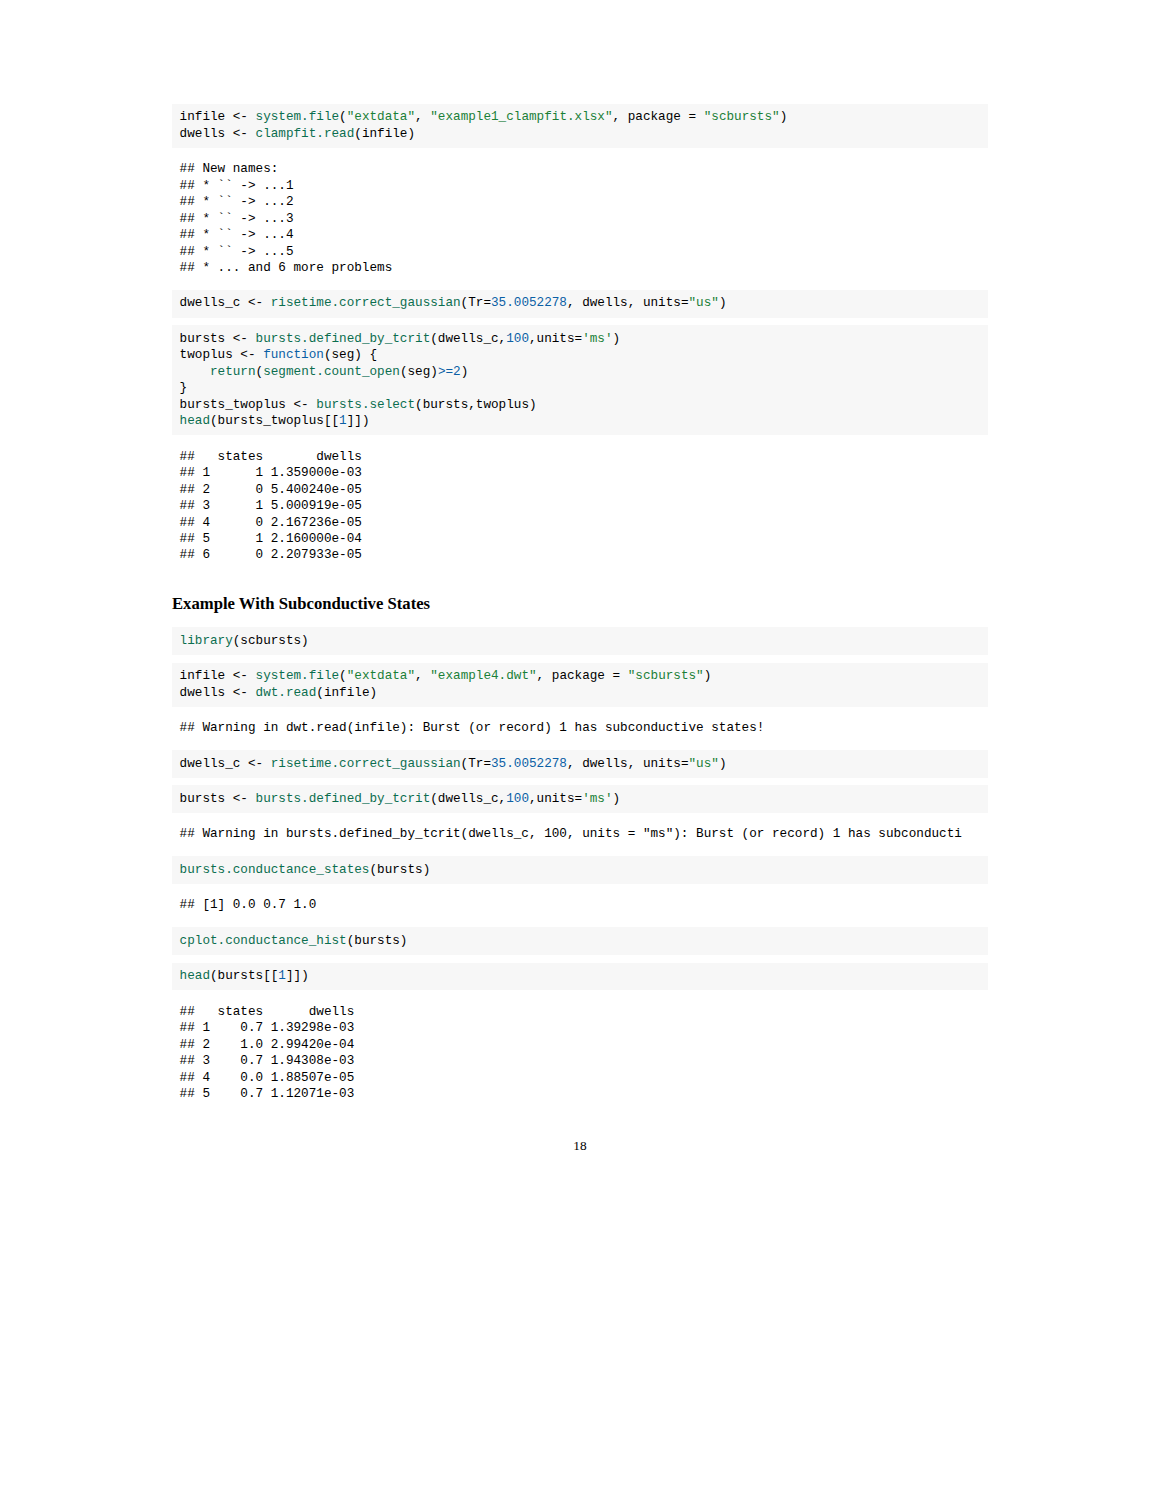infile <- system.file("extdata", "example1_clampfit.xlsx", package = "scbursts")
dwells <- clampfit.read(infile)
## New names:
## * `` -> ...1
## * `` -> ...2
## * `` -> ...3
## * `` -> ...4
## * `` -> ...5
## * ... and 6 more problems
dwells_c <- risetime.correct_gaussian(Tr=35.0052278, dwells, units="us")
bursts <- bursts.defined_by_tcrit(dwells_c,100,units='ms')
twoplus <- function(seg) {
    return(segment.count_open(seg)>=2)
}
bursts_twoplus <- bursts.select(bursts,twoplus)
head(bursts_twoplus[[1]])
##   states       dwells
## 1      1 1.359000e-03
## 2      0 5.400240e-05
## 3      1 5.000919e-05
## 4      0 2.167236e-05
## 5      1 2.160000e-04
## 6      0 2.207933e-05
Example With Subconductive States
library(scbursts)
infile <- system.file("extdata", "example4.dwt", package = "scbursts")
dwells <- dwt.read(infile)
## Warning in dwt.read(infile): Burst (or record) 1 has subconductive states!
dwells_c <- risetime.correct_gaussian(Tr=35.0052278, dwells, units="us")
bursts <- bursts.defined_by_tcrit(dwells_c,100,units='ms')
## Warning in bursts.defined_by_tcrit(dwells_c, 100, units = "ms"): Burst (or record) 1 has subconducti
bursts.conductance_states(bursts)
## [1] 0.0 0.7 1.0
cplot.conductance_hist(bursts)
head(bursts[[1]])
##   states      dwells
## 1    0.7 1.39298e-03
## 2    1.0 2.99420e-04
## 3    0.7 1.94308e-03
## 4    0.0 1.88507e-05
## 5    0.7 1.12071e-03
18